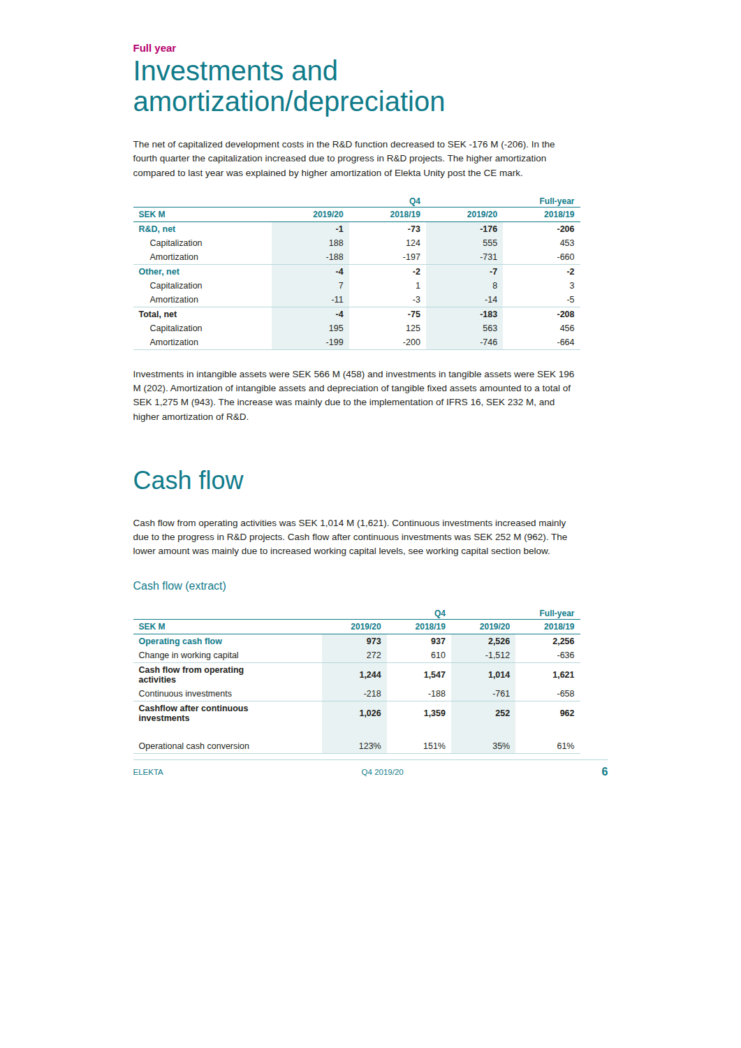Full year
Investments and
amortization/depreciation
The net of capitalized development costs in the R&D function decreased to SEK -176 M (-206). In the fourth quarter the capitalization increased due to progress in R&D projects. The higher amortization compared to last year was explained by higher amortization of Elekta Unity post the CE mark.
| | Q4 | Full-year |
| --- | --- | --- |
| SEK M | 2019/20 | 2018/19 | 2019/20 | 2018/19 |
| R&D, net | -1 | -73 | -176 | -206 |
| Capitalization | 188 | 124 | 555 | 453 |
| Amortization | -188 | -197 | -731 | -660 |
| Other, net | -4 | -2 | -7 | -2 |
| Capitalization | 7 | 1 | 8 | 3 |
| Amortization | -11 | -3 | -14 | -5 |
| Total, net | -4 | -75 | -183 | -208 |
| Capitalization | 195 | 125 | 563 | 456 |
| Amortization | -199 | -200 | -746 | -664 |
Investments in intangible assets were SEK 566 M (458) and investments in tangible assets were SEK 196 M (202). Amortization of intangible assets and depreciation of tangible fixed assets amounted to a total of SEK 1,275 M (943). The increase was mainly due to the implementation of IFRS 16, SEK 232 M, and higher amortization of R&D.
Cash flow
Cash flow from operating activities was SEK 1,014 M (1,621). Continuous investments increased mainly due to the progress in R&D projects. Cash flow after continuous investments was SEK 252 M (962). The lower amount was mainly due to increased working capital levels, see working capital section below.
Cash flow (extract)
| | Q4 | Full-year |
| --- | --- | --- |
| SEK M | 2019/20 | 2018/19 | 2019/20 | 2018/19 |
| Operating cash flow | 973 | 937 | 2,526 | 2,256 |
| Change in working capital | 272 | 610 | -1,512 | -636 |
| Cash flow from operating activities | 1,244 | 1,547 | 1,014 | 1,621 |
| Continuous investments | -218 | -188 | -761 | -658 |
| Cashflow after continuous investments | 1,026 | 1,359 | 252 | 962 |
| Operational cash conversion | 123% | 151% | 35% | 61% |
ELEKTA
Q4 2019/20
6